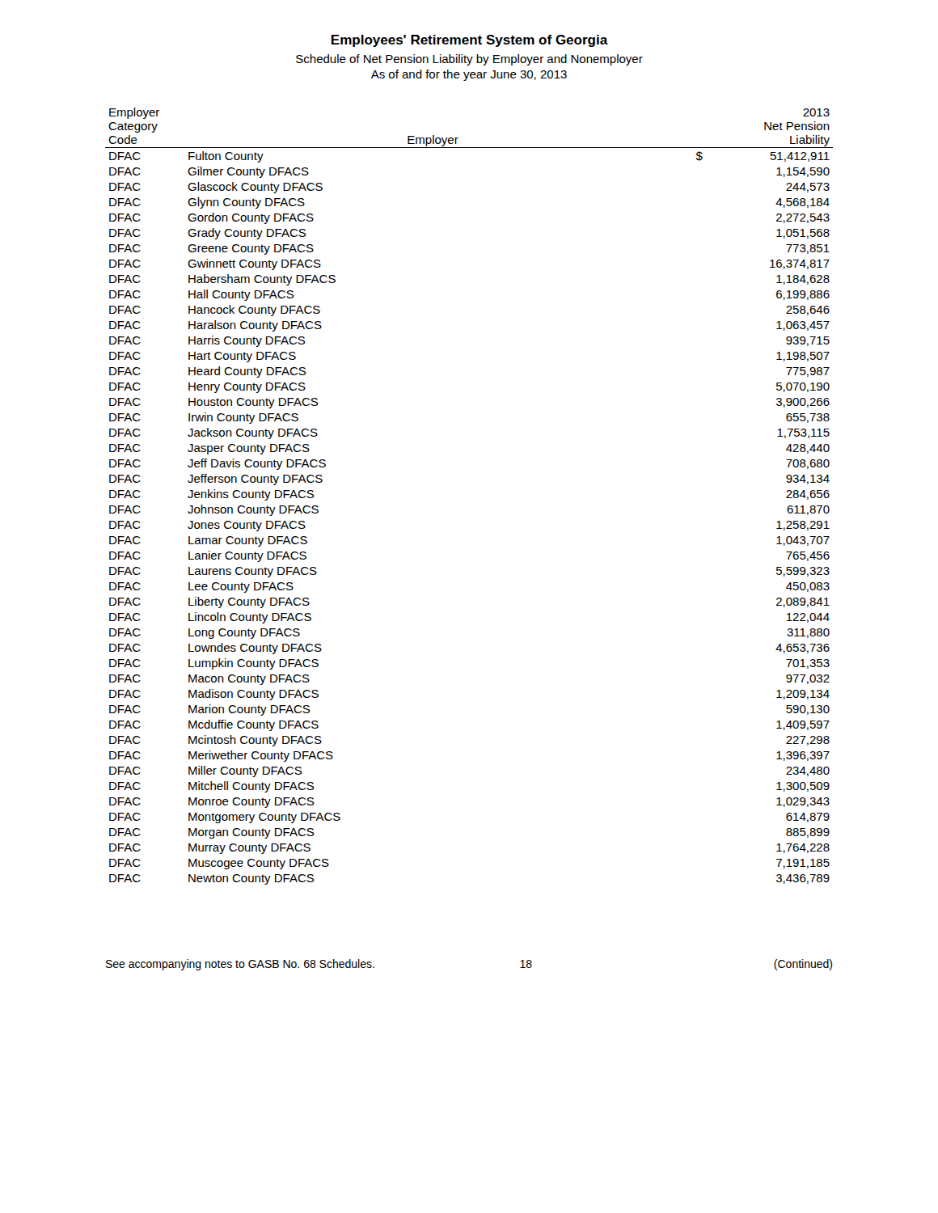Employees' Retirement System of Georgia
Schedule of Net Pension Liability by Employer and Nonemployer
As of and for the year June 30, 2013
| Employer | | 2013 |
| --- | --- | --- |
| Category | | Net Pension |
| Code | Employer | Liability |
| DFAC | Fulton County | $ | 51,412,911 |
| DFAC | Gilmer County DFACS | | 1,154,590 |
| DFAC | Glascock County DFACS | | 244,573 |
| DFAC | Glynn County DFACS | | 4,568,184 |
| DFAC | Gordon County DFACS | | 2,272,543 |
| DFAC | Grady County DFACS | | 1,051,568 |
| DFAC | Greene County DFACS | | 773,851 |
| DFAC | Gwinnett County DFACS | | 16,374,817 |
| DFAC | Habersham County DFACS | | 1,184,628 |
| DFAC | Hall County DFACS | | 6,199,886 |
| DFAC | Hancock County DFACS | | 258,646 |
| DFAC | Haralson County DFACS | | 1,063,457 |
| DFAC | Harris County DFACS | | 939,715 |
| DFAC | Hart County DFACS | | 1,198,507 |
| DFAC | Heard County DFACS | | 775,987 |
| DFAC | Henry County DFACS | | 5,070,190 |
| DFAC | Houston County DFACS | | 3,900,266 |
| DFAC | Irwin County DFACS | | 655,738 |
| DFAC | Jackson County DFACS | | 1,753,115 |
| DFAC | Jasper County DFACS | | 428,440 |
| DFAC | Jeff Davis County DFACS | | 708,680 |
| DFAC | Jefferson County DFACS | | 934,134 |
| DFAC | Jenkins County DFACS | | 284,656 |
| DFAC | Johnson County DFACS | | 611,870 |
| DFAC | Jones County DFACS | | 1,258,291 |
| DFAC | Lamar County DFACS | | 1,043,707 |
| DFAC | Lanier County DFACS | | 765,456 |
| DFAC | Laurens County DFACS | | 5,599,323 |
| DFAC | Lee County DFACS | | 450,083 |
| DFAC | Liberty County DFACS | | 2,089,841 |
| DFAC | Lincoln County DFACS | | 122,044 |
| DFAC | Long County DFACS | | 311,880 |
| DFAC | Lowndes County DFACS | | 4,653,736 |
| DFAC | Lumpkin County DFACS | | 701,353 |
| DFAC | Macon County DFACS | | 977,032 |
| DFAC | Madison County DFACS | | 1,209,134 |
| DFAC | Marion County DFACS | | 590,130 |
| DFAC | Mcduffie County DFACS | | 1,409,597 |
| DFAC | Mcintosh County DFACS | | 227,298 |
| DFAC | Meriwether County DFACS | | 1,396,397 |
| DFAC | Miller County DFACS | | 234,480 |
| DFAC | Mitchell County DFACS | | 1,300,509 |
| DFAC | Monroe County DFACS | | 1,029,343 |
| DFAC | Montgomery County DFACS | | 614,879 |
| DFAC | Morgan County DFACS | | 885,899 |
| DFAC | Murray County DFACS | | 1,764,228 |
| DFAC | Muscogee County DFACS | | 7,191,185 |
| DFAC | Newton County DFACS | | 3,436,789 |
See accompanying notes to GASB No. 68 Schedules.
18
(Continued)